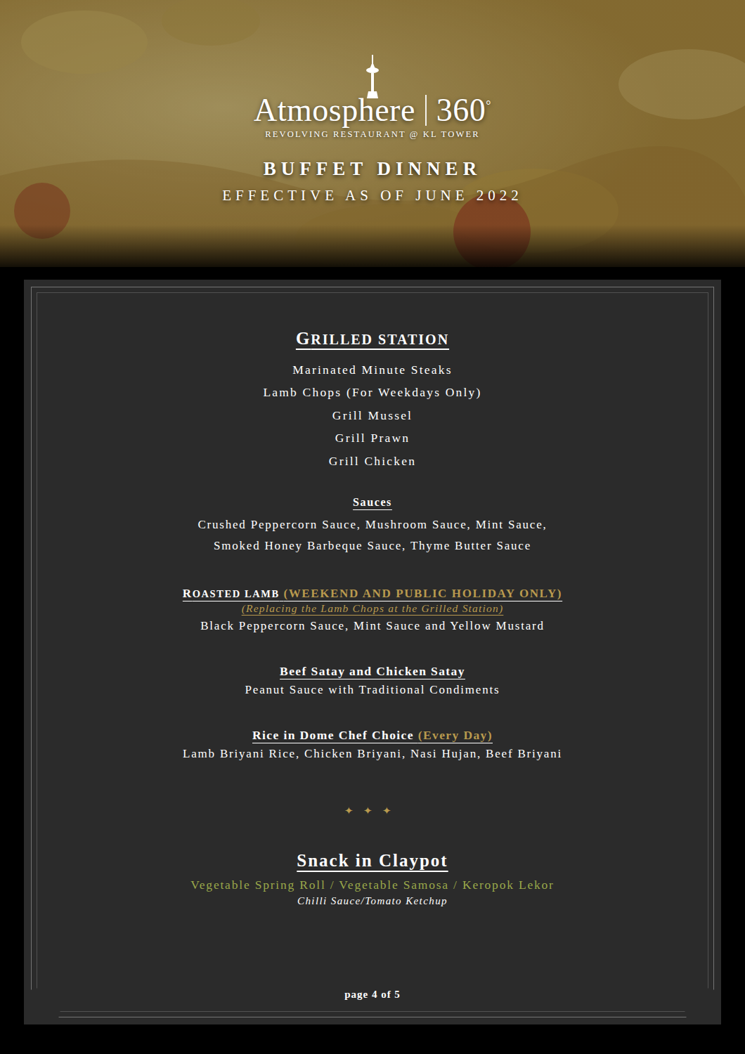Atmosphere 360°
Revolving Restaurant @ KL Tower
BUFFET DINNER
EFFECTIVE AS OF JUNE 2022
GRILLED STATION
Marinated Minute Steaks
Lamb Chops (For Weekdays Only)
Grill Mussel
Grill Prawn
Grill Chicken
Sauces
Crushed Peppercorn Sauce, Mushroom Sauce, Mint Sauce,
Smoked Honey Barbeque Sauce, Thyme Butter Sauce
ROASTED LAMB (WEEKEND AND PUBLIC HOLIDAY ONLY)
(Replacing the Lamb Chops at the Grilled Station)
Black Peppercorn Sauce, Mint Sauce and Yellow Mustard
Beef Satay and Chicken Satay
Peanut Sauce with Traditional Condiments
Rice in Dome Chef Choice (Every Day)
Lamb Briyani Rice, Chicken Briyani, Nasi Hujan, Beef Briyani
✦✦✦
Snack in Claypot
Vegetable Spring Roll / Vegetable Samosa / Keropok Lekor
Chilli Sauce/Tomato Ketchup
page 4 of 5